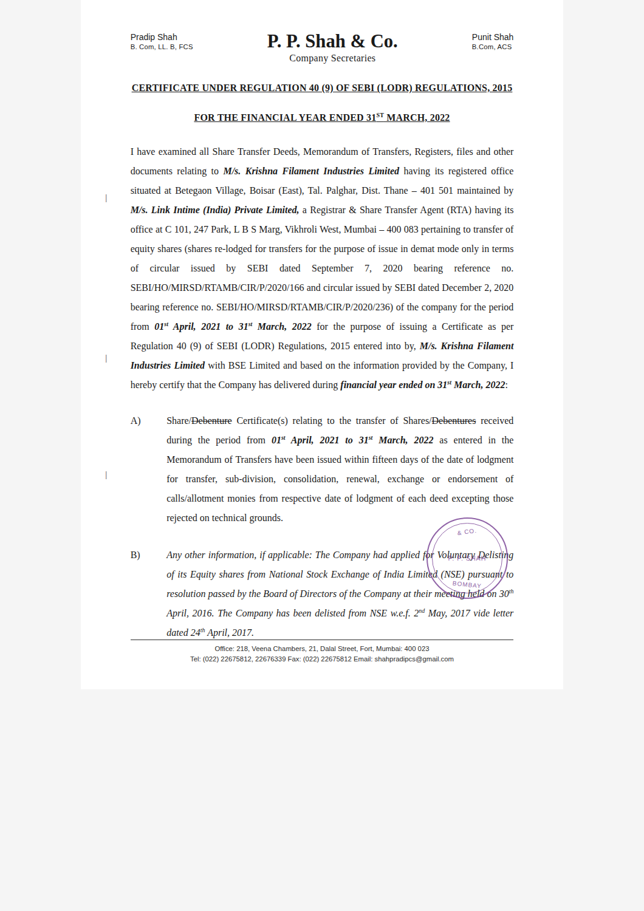Pradip Shah
B. Com, LL. B, FCS
P. P. Shah & Co.
Company Secretaries
Punit Shah
B.Com, ACS
CERTIFICATE UNDER REGULATION 40 (9) OF SEBI (LODR) REGULATIONS, 2015
FOR THE FINANCIAL YEAR ENDED 31ST MARCH, 2022
|
|
|
I have examined all Share Transfer Deeds, Memorandum of Transfers, Registers, files and other documents relating to M/s. Krishna Filament Industries Limited having its registered office situated at Betegaon Village, Boisar (East), Tal. Palghar, Dist. Thane – 401 501 maintained by M/s. Link Intime (India) Private Limited, a Registrar & Share Transfer Agent (RTA) having its office at C 101, 247 Park, L B S Marg, Vikhroli West, Mumbai – 400 083 pertaining to transfer of equity shares (shares re-lodged for transfers for the purpose of issue in demat mode only in terms of circular issued by SEBI dated September 7, 2020 bearing reference no. SEBI/HO/MIRSD/RTAMB/CIR/P/2020/166 and circular issued by SEBI dated December 2, 2020 bearing reference no. SEBI/HO/MIRSD/RTAMB/CIR/P/2020/236) of the company for the period from 01st April, 2021 to 31st March, 2022 for the purpose of issuing a Certificate as per Regulation 40 (9) of SEBI (LODR) Regulations, 2015 entered into by, M/s. Krishna Filament Industries Limited with BSE Limited and based on the information provided by the Company, I hereby certify that the Company has delivered during financial year ended on 31st March, 2022:
A)
Share/Debenture Certificate(s) relating to the transfer of Shares/Debentures received during the period from 01st April, 2021 to 31st March, 2022 as entered in the Memorandum of Transfers have been issued within fifteen days of the date of lodgment for transfer, sub-division, consolidation, renewal, exchange or endorsement of calls/allotment monies from respective date of lodgment of each deed excepting those rejected on technical grounds.
B)
Any other information, if applicable: The Company had applied for Voluntary Delisting of its Equity shares from National Stock Exchange of India Limited (NSE) pursuant to resolution passed by the Board of Directors of the Company at their meeting held on 30th April, 2016. The Company has been delisted from NSE w.e.f. 2nd May, 2017 vide letter dated 24th April, 2017.
& CO.
P. P. SHAH
BOMBAY
Office: 218, Veena Chambers, 21, Dalal Street, Fort, Mumbai: 400 023
Tel: (022) 22675812, 22676339 Fax: (022) 22675812 Email: shahpradipcs@gmail.com